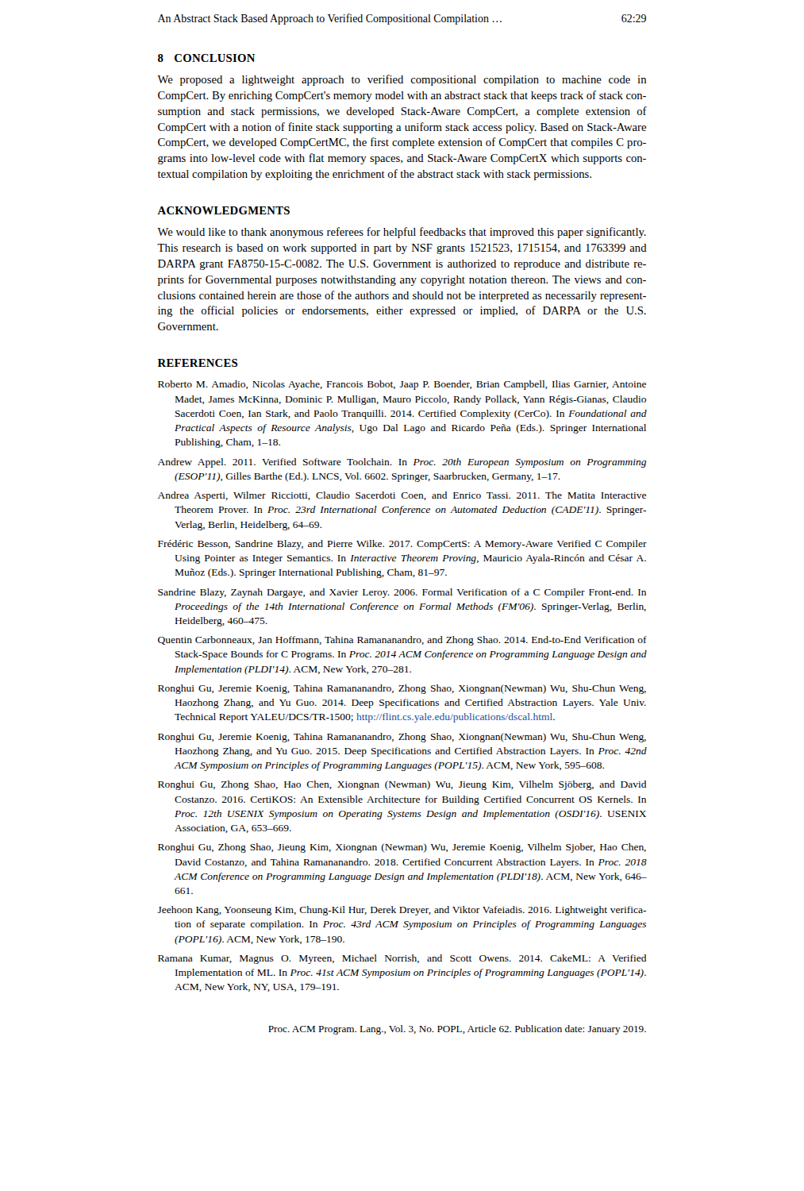An Abstract Stack Based Approach to Verified Compositional Compilation … 62:29
8 CONCLUSION
We proposed a lightweight approach to verified compositional compilation to machine code in CompCert. By enriching CompCert's memory model with an abstract stack that keeps track of stack consumption and stack permissions, we developed Stack-Aware CompCert, a complete extension of CompCert with a notion of finite stack supporting a uniform stack access policy. Based on Stack-Aware CompCert, we developed CompCertMC, the first complete extension of CompCert that compiles C programs into low-level code with flat memory spaces, and Stack-Aware CompCertX which supports contextual compilation by exploiting the enrichment of the abstract stack with stack permissions.
ACKNOWLEDGMENTS
We would like to thank anonymous referees for helpful feedbacks that improved this paper significantly. This research is based on work supported in part by NSF grants 1521523, 1715154, and 1763399 and DARPA grant FA8750-15-C-0082. The U.S. Government is authorized to reproduce and distribute reprints for Governmental purposes notwithstanding any copyright notation thereon. The views and conclusions contained herein are those of the authors and should not be interpreted as necessarily representing the official policies or endorsements, either expressed or implied, of DARPA or the U.S. Government.
REFERENCES
Roberto M. Amadio, Nicolas Ayache, Francois Bobot, Jaap P. Boender, Brian Campbell, Ilias Garnier, Antoine Madet, James McKinna, Dominic P. Mulligan, Mauro Piccolo, Randy Pollack, Yann Régis-Gianas, Claudio Sacerdoti Coen, Ian Stark, and Paolo Tranquilli. 2014. Certified Complexity (CerCo). In Foundational and Practical Aspects of Resource Analysis, Ugo Dal Lago and Ricardo Peña (Eds.). Springer International Publishing, Cham, 1–18.
Andrew Appel. 2011. Verified Software Toolchain. In Proc. 20th European Symposium on Programming (ESOP'11), Gilles Barthe (Ed.). LNCS, Vol. 6602. Springer, Saarbrucken, Germany, 1–17.
Andrea Asperti, Wilmer Ricciotti, Claudio Sacerdoti Coen, and Enrico Tassi. 2011. The Matita Interactive Theorem Prover. In Proc. 23rd International Conference on Automated Deduction (CADE'11). Springer-Verlag, Berlin, Heidelberg, 64–69.
Frédéric Besson, Sandrine Blazy, and Pierre Wilke. 2017. CompCertS: A Memory-Aware Verified C Compiler Using Pointer as Integer Semantics. In Interactive Theorem Proving, Mauricio Ayala-Rincón and César A. Muñoz (Eds.). Springer International Publishing, Cham, 81–97.
Sandrine Blazy, Zaynah Dargaye, and Xavier Leroy. 2006. Formal Verification of a C Compiler Front-end. In Proceedings of the 14th International Conference on Formal Methods (FM'06). Springer-Verlag, Berlin, Heidelberg, 460–475.
Quentin Carbonneaux, Jan Hoffmann, Tahina Ramananandro, and Zhong Shao. 2014. End-to-End Verification of Stack-Space Bounds for C Programs. In Proc. 2014 ACM Conference on Programming Language Design and Implementation (PLDI'14). ACM, New York, 270–281.
Ronghui Gu, Jeremie Koenig, Tahina Ramananandro, Zhong Shao, Xiongnan(Newman) Wu, Shu-Chun Weng, Haozhong Zhang, and Yu Guo. 2014. Deep Specifications and Certified Abstraction Layers. Yale Univ. Technical Report YALEU/DCS/TR-1500; http://flint.cs.yale.edu/publications/dscal.html.
Ronghui Gu, Jeremie Koenig, Tahina Ramananandro, Zhong Shao, Xiongnan(Newman) Wu, Shu-Chun Weng, Haozhong Zhang, and Yu Guo. 2015. Deep Specifications and Certified Abstraction Layers. In Proc. 42nd ACM Symposium on Principles of Programming Languages (POPL'15). ACM, New York, 595–608.
Ronghui Gu, Zhong Shao, Hao Chen, Xiongnan (Newman) Wu, Jieung Kim, Vilhelm Sjöberg, and David Costanzo. 2016. CertiKOS: An Extensible Architecture for Building Certified Concurrent OS Kernels. In Proc. 12th USENIX Symposium on Operating Systems Design and Implementation (OSDI'16). USENIX Association, GA, 653–669.
Ronghui Gu, Zhong Shao, Jieung Kim, Xiongnan (Newman) Wu, Jeremie Koenig, Vilhelm Sjober, Hao Chen, David Costanzo, and Tahina Ramananandro. 2018. Certified Concurrent Abstraction Layers. In Proc. 2018 ACM Conference on Programming Language Design and Implementation (PLDI'18). ACM, New York, 646–661.
Jeehoon Kang, Yoonseung Kim, Chung-Kil Hur, Derek Dreyer, and Viktor Vafeiadis. 2016. Lightweight verification of separate compilation. In Proc. 43rd ACM Symposium on Principles of Programming Languages (POPL'16). ACM, New York, 178–190.
Ramana Kumar, Magnus O. Myreen, Michael Norrish, and Scott Owens. 2014. CakeML: A Verified Implementation of ML. In Proc. 41st ACM Symposium on Principles of Programming Languages (POPL'14). ACM, New York, NY, USA, 179–191.
Proc. ACM Program. Lang., Vol. 3, No. POPL, Article 62. Publication date: January 2019.